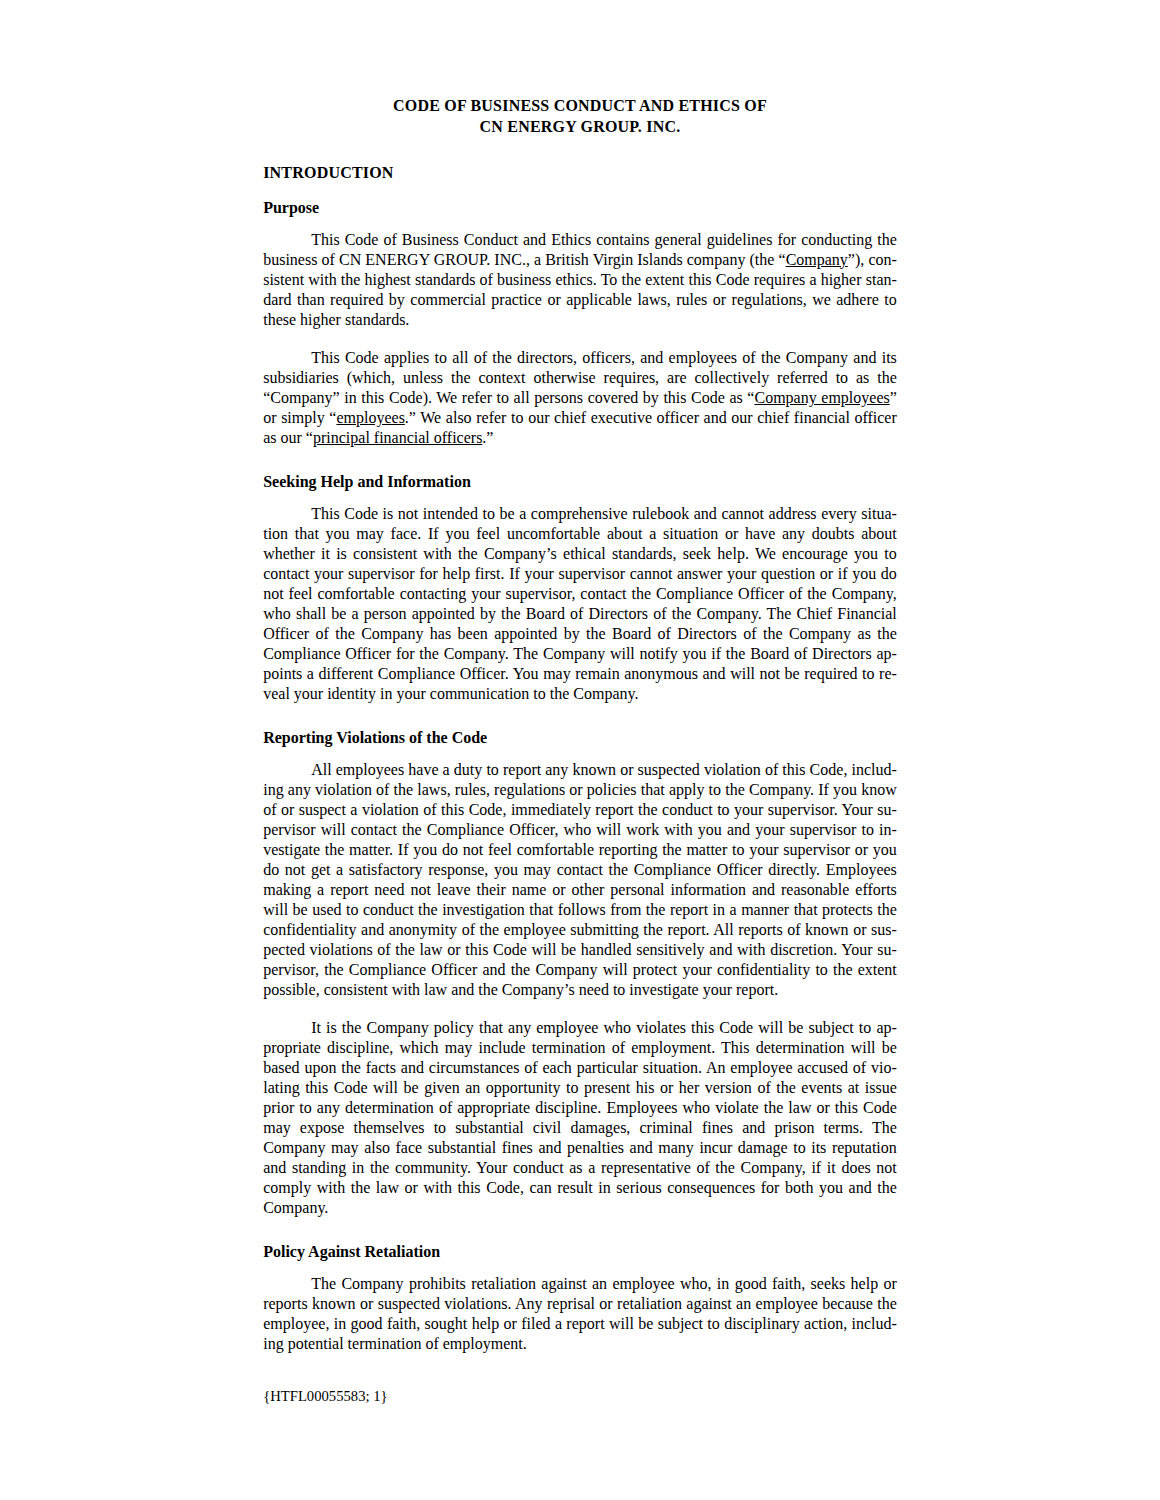Code of Business Conduct and Ethics of
CN Energy Group. Inc.
Introduction
Purpose
This Code of Business Conduct and Ethics contains general guidelines for conducting the business of CN ENERGY GROUP. INC., a British Virgin Islands company (the “Company”), consistent with the highest standards of business ethics. To the extent this Code requires a higher standard than required by commercial practice or applicable laws, rules or regulations, we adhere to these higher standards.
This Code applies to all of the directors, officers, and employees of the Company and its subsidiaries (which, unless the context otherwise requires, are collectively referred to as the “Company” in this Code). We refer to all persons covered by this Code as “Company employees” or simply “employees.” We also refer to our chief executive officer and our chief financial officer as our “principal financial officers.”
Seeking Help and Information
This Code is not intended to be a comprehensive rulebook and cannot address every situation that you may face. If you feel uncomfortable about a situation or have any doubts about whether it is consistent with the Company’s ethical standards, seek help. We encourage you to contact your supervisor for help first. If your supervisor cannot answer your question or if you do not feel comfortable contacting your supervisor, contact the Compliance Officer of the Company, who shall be a person appointed by the Board of Directors of the Company. The Chief Financial Officer of the Company has been appointed by the Board of Directors of the Company as the Compliance Officer for the Company. The Company will notify you if the Board of Directors appoints a different Compliance Officer. You may remain anonymous and will not be required to reveal your identity in your communication to the Company.
Reporting Violations of the Code
All employees have a duty to report any known or suspected violation of this Code, including any violation of the laws, rules, regulations or policies that apply to the Company. If you know of or suspect a violation of this Code, immediately report the conduct to your supervisor. Your supervisor will contact the Compliance Officer, who will work with you and your supervisor to investigate the matter. If you do not feel comfortable reporting the matter to your supervisor or you do not get a satisfactory response, you may contact the Compliance Officer directly. Employees making a report need not leave their name or other personal information and reasonable efforts will be used to conduct the investigation that follows from the report in a manner that protects the confidentiality and anonymity of the employee submitting the report. All reports of known or suspected violations of the law or this Code will be handled sensitively and with discretion. Your supervisor, the Compliance Officer and the Company will protect your confidentiality to the extent possible, consistent with law and the Company’s need to investigate your report.
It is the Company policy that any employee who violates this Code will be subject to appropriate discipline, which may include termination of employment. This determination will be based upon the facts and circumstances of each particular situation. An employee accused of violating this Code will be given an opportunity to present his or her version of the events at issue prior to any determination of appropriate discipline. Employees who violate the law or this Code may expose themselves to substantial civil damages, criminal fines and prison terms. The Company may also face substantial fines and penalties and many incur damage to its reputation and standing in the community. Your conduct as a representative of the Company, if it does not comply with the law or with this Code, can result in serious consequences for both you and the Company.
Policy Against Retaliation
The Company prohibits retaliation against an employee who, in good faith, seeks help or reports known or suspected violations. Any reprisal or retaliation against an employee because the employee, in good faith, sought help or filed a report will be subject to disciplinary action, including potential termination of employment.
{HTFL00055583; 1}